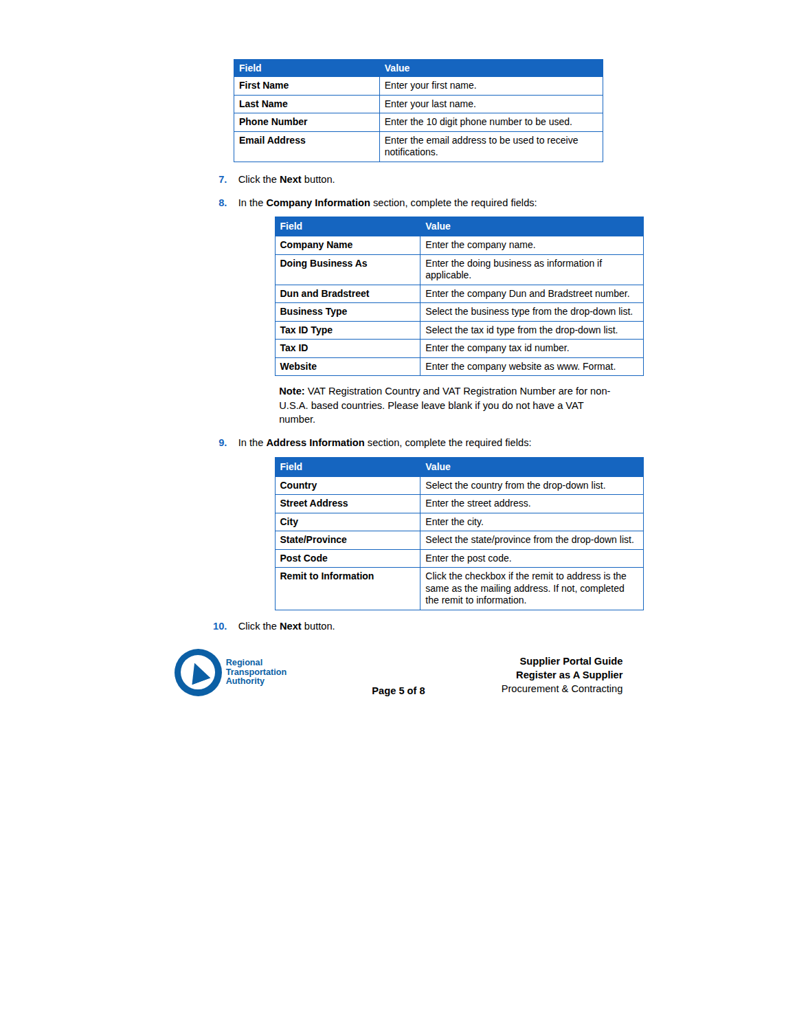| Field | Value |
| --- | --- |
| First Name | Enter your first name. |
| Last Name | Enter your last name. |
| Phone Number | Enter the 10 digit phone number to be used. |
| Email Address | Enter the email address to be used to receive notifications. |
7. Click the Next button.
8. In the Company Information section, complete the required fields:
| Field | Value |
| --- | --- |
| Company Name | Enter the company name. |
| Doing Business As | Enter the doing business as information if applicable. |
| Dun and Bradstreet | Enter the company Dun and Bradstreet number. |
| Business Type | Select the business type from the drop-down list. |
| Tax ID Type | Select the tax id type from the drop-down list. |
| Tax ID | Enter the company tax id number. |
| Website | Enter the company website as www. Format. |
Note: VAT Registration Country and VAT Registration Number are for non-U.S.A. based countries. Please leave blank if you do not have a VAT number.
9. In the Address Information section, complete the required fields:
| Field | Value |
| --- | --- |
| Country | Select the country from the drop-down list. |
| Street Address | Enter the street address. |
| City | Enter the city. |
| State/Province | Select the state/province from the drop-down list. |
| Post Code | Enter the post code. |
| Remit to Information | Click the checkbox if the remit to address is the same as the mailing address. If not, completed the remit to information. |
10. Click the Next button.
Regional
Transportation
Authority
Supplier Portal Guide
Register as A Supplier
Procurement & Contracting
Page 5 of 8